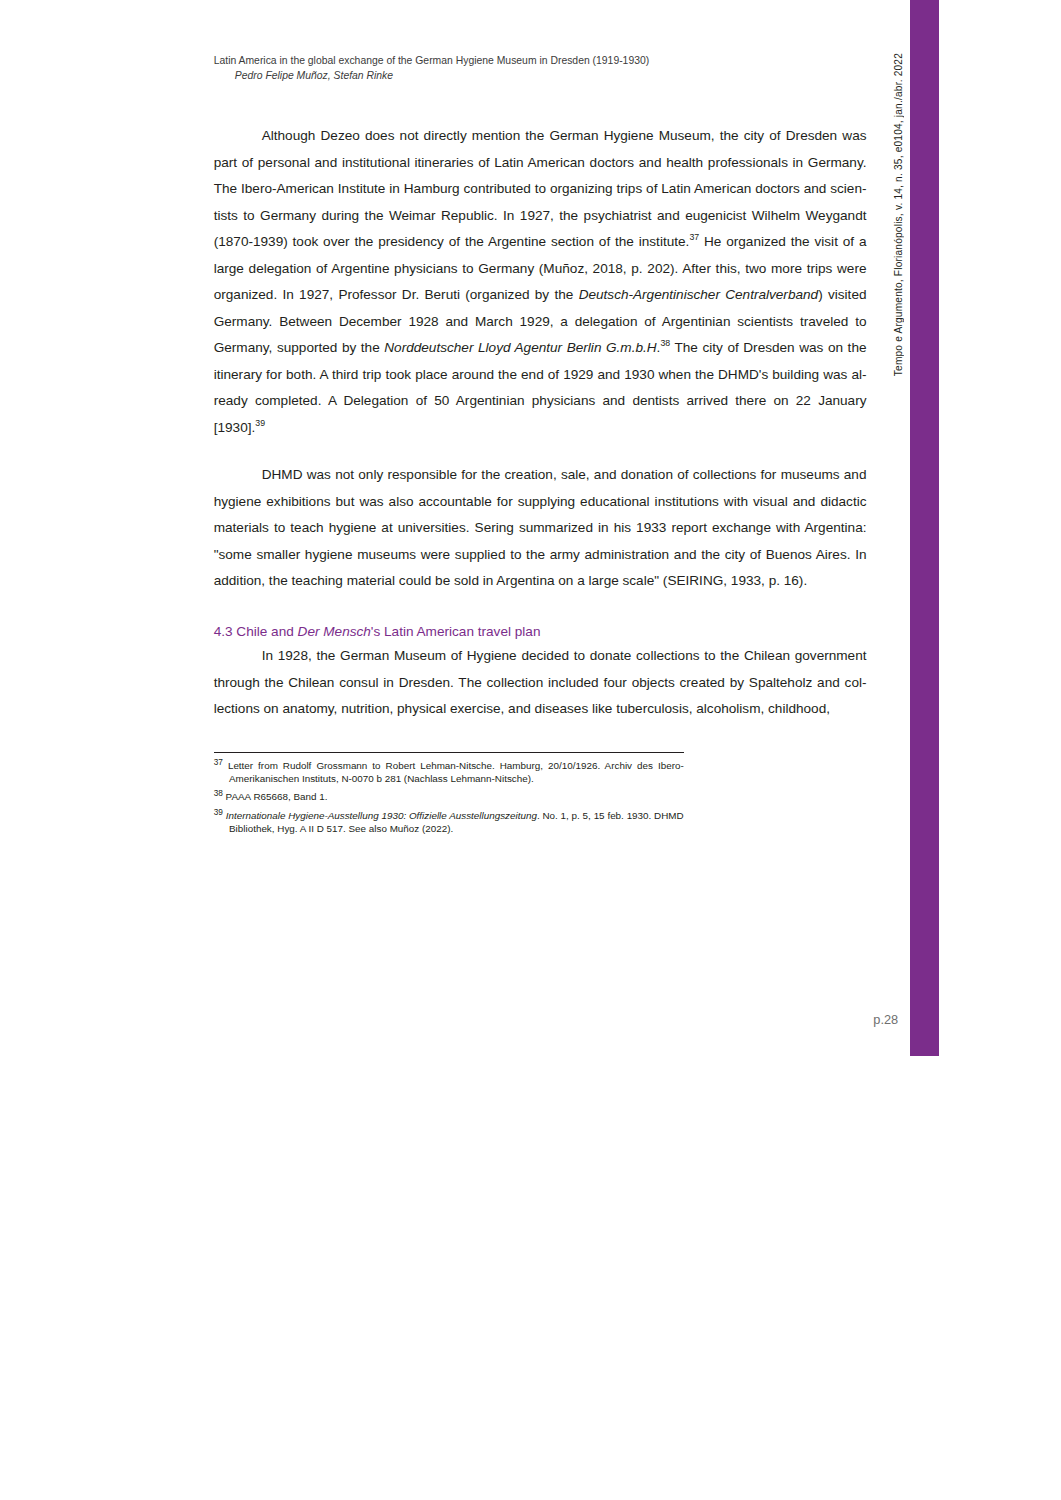Tempo e Argumento, Florianópolis, v. 14, n. 35, e0104, jan./abr. 2022
Latin America in the global exchange of the German Hygiene Museum in Dresden (1919-1930) Pedro Felipe Muñoz, Stefan Rinke
Although Dezeo does not directly mention the German Hygiene Museum, the city of Dresden was part of personal and institutional itineraries of Latin American doctors and health professionals in Germany. The Ibero-American Institute in Hamburg contributed to organizing trips of Latin American doctors and scientists to Germany during the Weimar Republic. In 1927, the psychiatrist and eugenicist Wilhelm Weygandt (1870-1939) took over the presidency of the Argentine section of the institute.37 He organized the visit of a large delegation of Argentine physicians to Germany (Muñoz, 2018, p. 202). After this, two more trips were organized. In 1927, Professor Dr. Beruti (organized by the Deutsch-Argentinischer Centralverband) visited Germany. Between December 1928 and March 1929, a delegation of Argentinian scientists traveled to Germany, supported by the Norddeutscher Lloyd Agentur Berlin G.m.b.H.38 The city of Dresden was on the itinerary for both. A third trip took place around the end of 1929 and 1930 when the DHMD's building was already completed. A Delegation of 50 Argentinian physicians and dentists arrived there on 22 January [1930].39
DHMD was not only responsible for the creation, sale, and donation of collections for museums and hygiene exhibitions but was also accountable for supplying educational institutions with visual and didactic materials to teach hygiene at universities. Sering summarized in his 1933 report exchange with Argentina: "some smaller hygiene museums were supplied to the army administration and the city of Buenos Aires. In addition, the teaching material could be sold in Argentina on a large scale" (SEIRING, 1933, p. 16).
4.3 Chile and Der Mensch's Latin American travel plan
In 1928, the German Museum of Hygiene decided to donate collections to the Chilean government through the Chilean consul in Dresden. The collection included four objects created by Spalteholz and collections on anatomy, nutrition, physical exercise, and diseases like tuberculosis, alcoholism, childhood,
37 Letter from Rudolf Grossmann to Robert Lehman-Nitsche. Hamburg, 20/10/1926. Archiv des Ibero-Amerikanischen Instituts, N-0070 b 281 (Nachlass Lehmann-Nitsche).
38 PAAA R65668, Band 1.
39 Internationale Hygiene-Ausstellung 1930: Offizielle Ausstellungszeitung. No. 1, p. 5, 15 feb. 1930. DHMD Bibliothek, Hyg. A II D 517. See also Muñoz (2022).
p.28